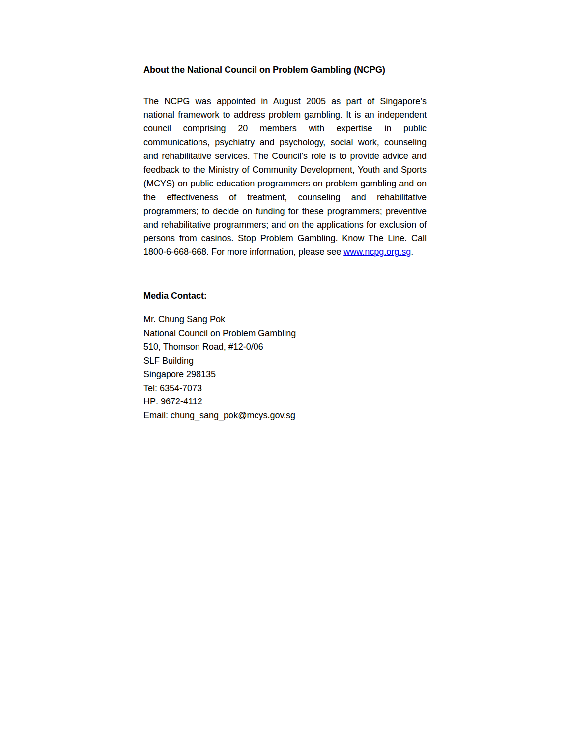About the National Council on Problem Gambling (NCPG)
The NCPG was appointed in August 2005 as part of Singapore’s national framework to address problem gambling. It is an independent council comprising 20 members with expertise in public communications, psychiatry and psychology, social work, counseling and rehabilitative services. The Council’s role is to provide advice and feedback to the Ministry of Community Development, Youth and Sports (MCYS) on public education programmers on problem gambling and on the effectiveness of treatment, counseling and rehabilitative programmers; to decide on funding for these programmers; preventive and rehabilitative programmers; and on the applications for exclusion of persons from casinos. Stop Problem Gambling. Know The Line. Call 1800-6-668-668. For more information, please see www.ncpg.org.sg.
Media Contact:
Mr. Chung Sang Pok
National Council on Problem Gambling
510, Thomson Road, #12-0/06
SLF Building
Singapore 298135
Tel: 6354-7073
HP: 9672-4112
Email: chung_sang_pok@mcys.gov.sg